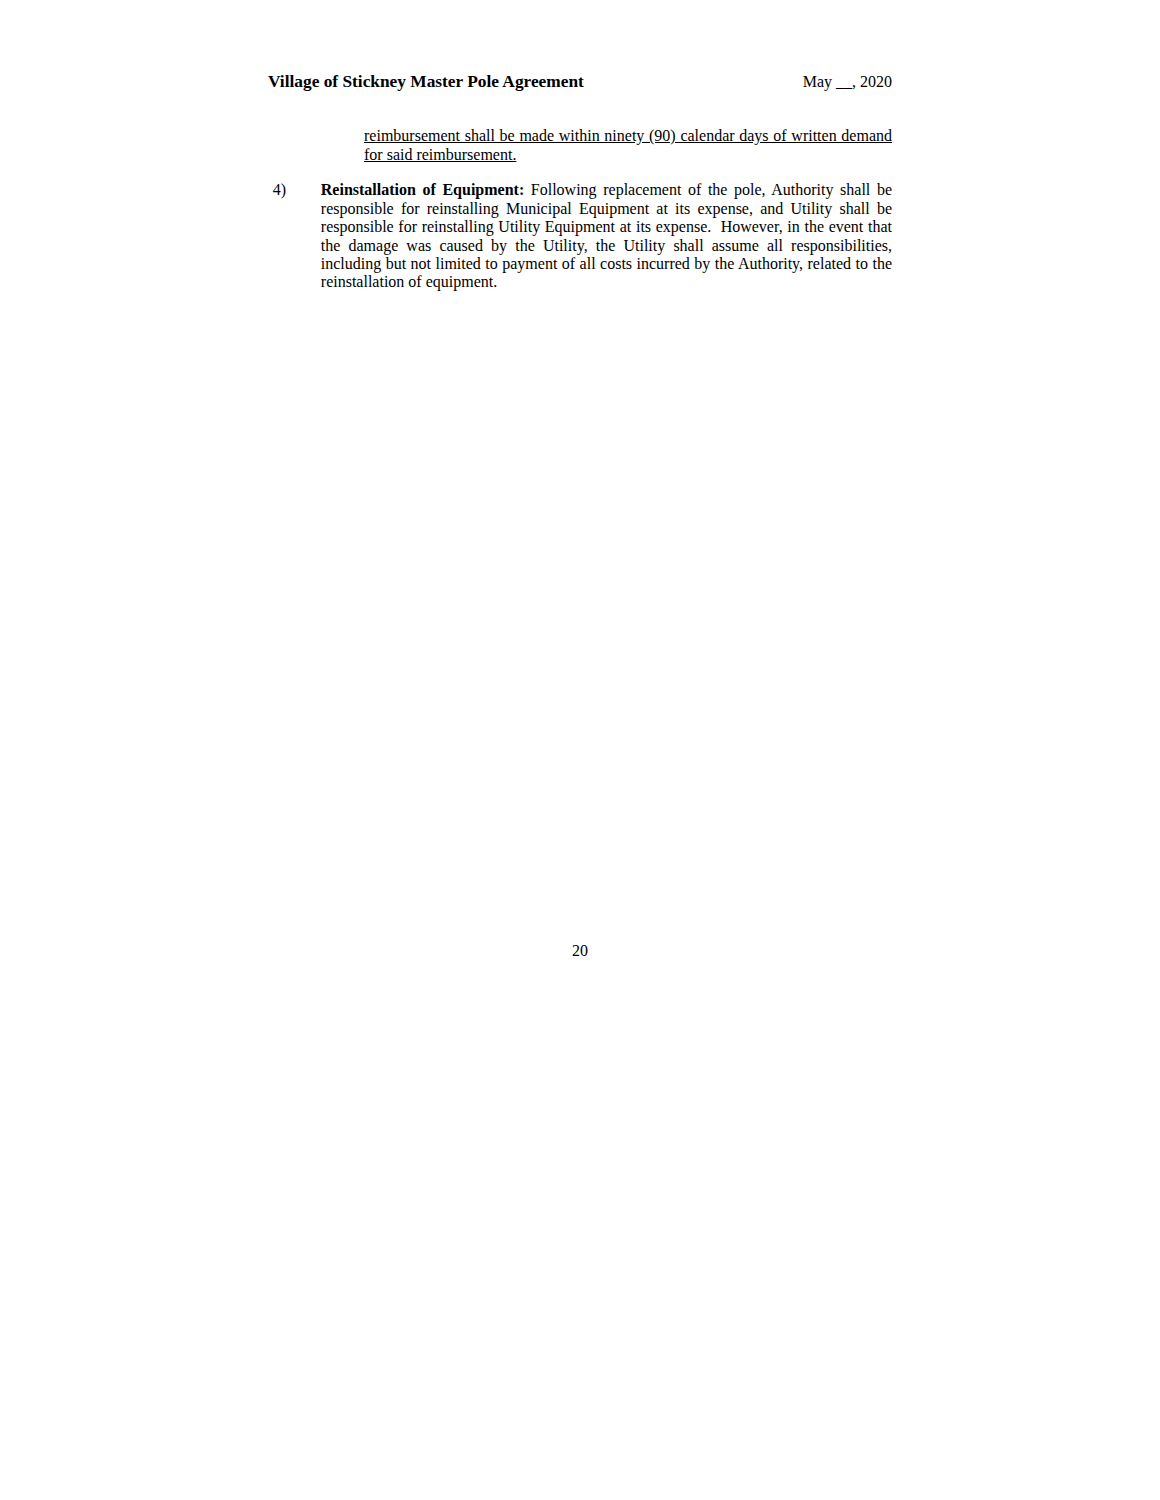Village of Stickney Master Pole Agreement
May __, 2020
reimbursement shall be made within ninety (90) calendar days of written demand for said reimbursement.
Reinstallation of Equipment: Following replacement of the pole, Authority shall be responsible for reinstalling Municipal Equipment at its expense, and Utility shall be responsible for reinstalling Utility Equipment at its expense. However, in the event that the damage was caused by the Utility, the Utility shall assume all responsibilities, including but not limited to payment of all costs incurred by the Authority, related to the reinstallation of equipment.
20